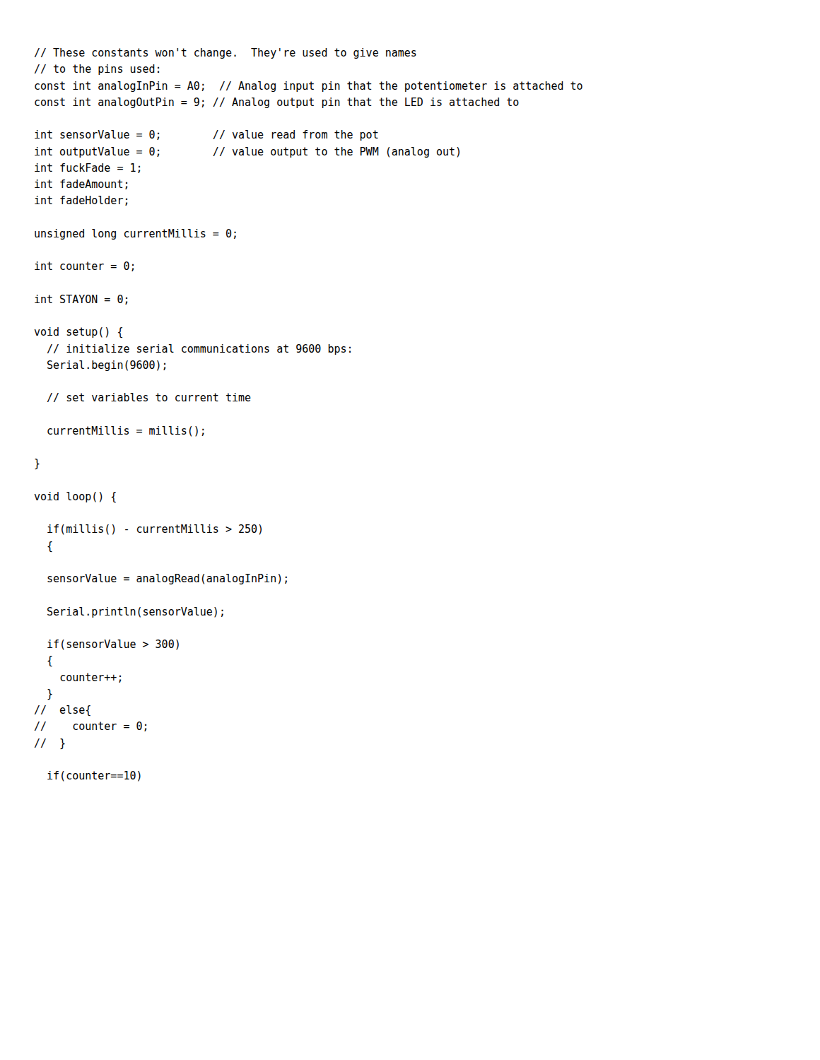// These constants won't change.  They're used to give names
// to the pins used:
const int analogInPin = A0;  // Analog input pin that the potentiometer is attached to
const int analogOutPin = 9; // Analog output pin that the LED is attached to

int sensorValue = 0;        // value read from the pot
int outputValue = 0;        // value output to the PWM (analog out)
int fuckFade = 1;
int fadeAmount;
int fadeHolder;

unsigned long currentMillis = 0;

int counter = 0;

int STAYON = 0;

void setup() {
  // initialize serial communications at 9600 bps:
  Serial.begin(9600);

  // set variables to current time

  currentMillis = millis();

}

void loop() {

  if(millis() - currentMillis > 250)
  {

  sensorValue = analogRead(analogInPin);

  Serial.println(sensorValue);

  if(sensorValue > 300)
  {
    counter++;
  }
//  else{
//    counter = 0;
//  }

  if(counter==10)